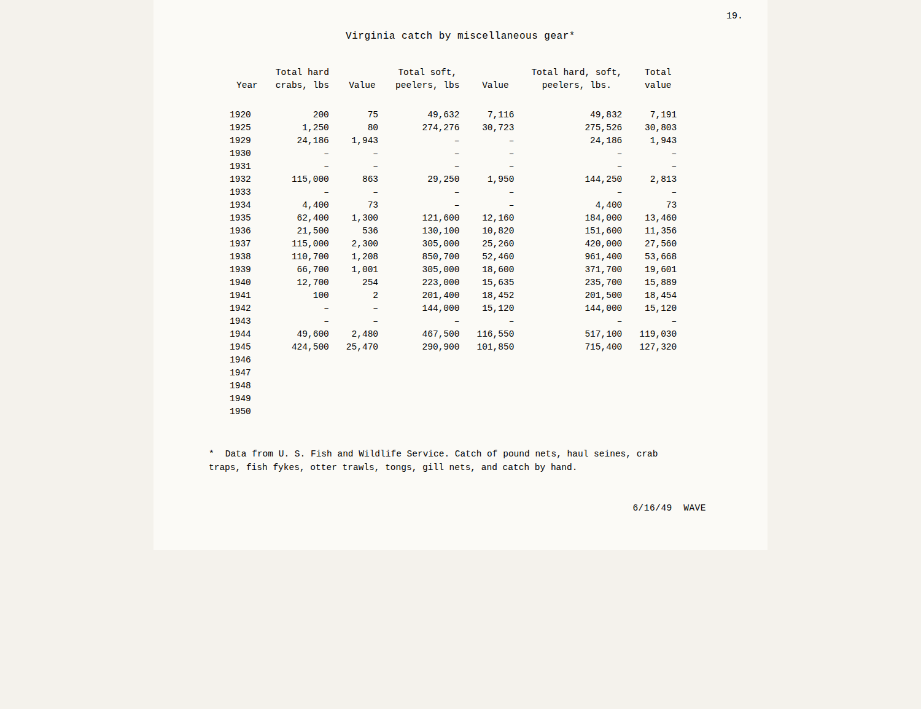19.
Virginia catch by miscellaneous gear*
| Year | Total hard crabs, lbs | Value | Total soft, peelers, lbs | Value | Total hard, soft, peelers, lbs. | Total value |
| --- | --- | --- | --- | --- | --- | --- |
| 1920 | 200 | 75 | 49,632 | 7,116 | 49,832 | 7,191 |
| 1925 | 1,250 | 80 | 274,276 | 30,723 | 275,526 | 30,803 |
| 1929 | 24,186 | 1,943 | – | – | 24,186 | 1,943 |
| 1930 | – | – | – | – | – | – |
| 1931 | – | – | – | – | – | – |
| 1932 | 115,000 | 863 | 29,250 | 1,950 | 144,250 | 2,813 |
| 1933 | – | – | – | – | – | – |
| 1934 | 4,400 | 73 | – | – | 4,400 | 73 |
| 1935 | 62,400 | 1,300 | 121,600 | 12,160 | 184,000 | 13,460 |
| 1936 | 21,500 | 536 | 130,100 | 10,820 | 151,600 | 11,356 |
| 1937 | 115,000 | 2,300 | 305,000 | 25,260 | 420,000 | 27,560 |
| 1938 | 110,700 | 1,208 | 850,700 | 52,460 | 961,400 | 53,668 |
| 1939 | 66,700 | 1,001 | 305,000 | 18,600 | 371,700 | 19,601 |
| 1940 | 12,700 | 254 | 223,000 | 15,635 | 235,700 | 15,889 |
| 1941 | 100 | 2 | 201,400 | 18,452 | 201,500 | 18,454 |
| 1942 | – | – | 144,000 | 15,120 | 144,000 | 15,120 |
| 1943 | – | – | – | – | – | – |
| 1944 | 49,600 | 2,480 | 467,500 | 116,550 | 517,100 | 119,030 |
| 1945 | 424,500 | 25,470 | 290,900 | 101,850 | 715,400 | 127,320 |
| 1946 | | | | | | |
| 1947 | | | | | | |
| 1948 | | | | | | |
| 1949 | | | | | | |
| 1950 | | | | | | |
*Data from U. S. Fish and Wildlife Service. Catch of pound nets, haul seines, crab traps, fish fykes, otter trawls, tongs, gill nets, and catch by hand.
6/16/49 WAVE